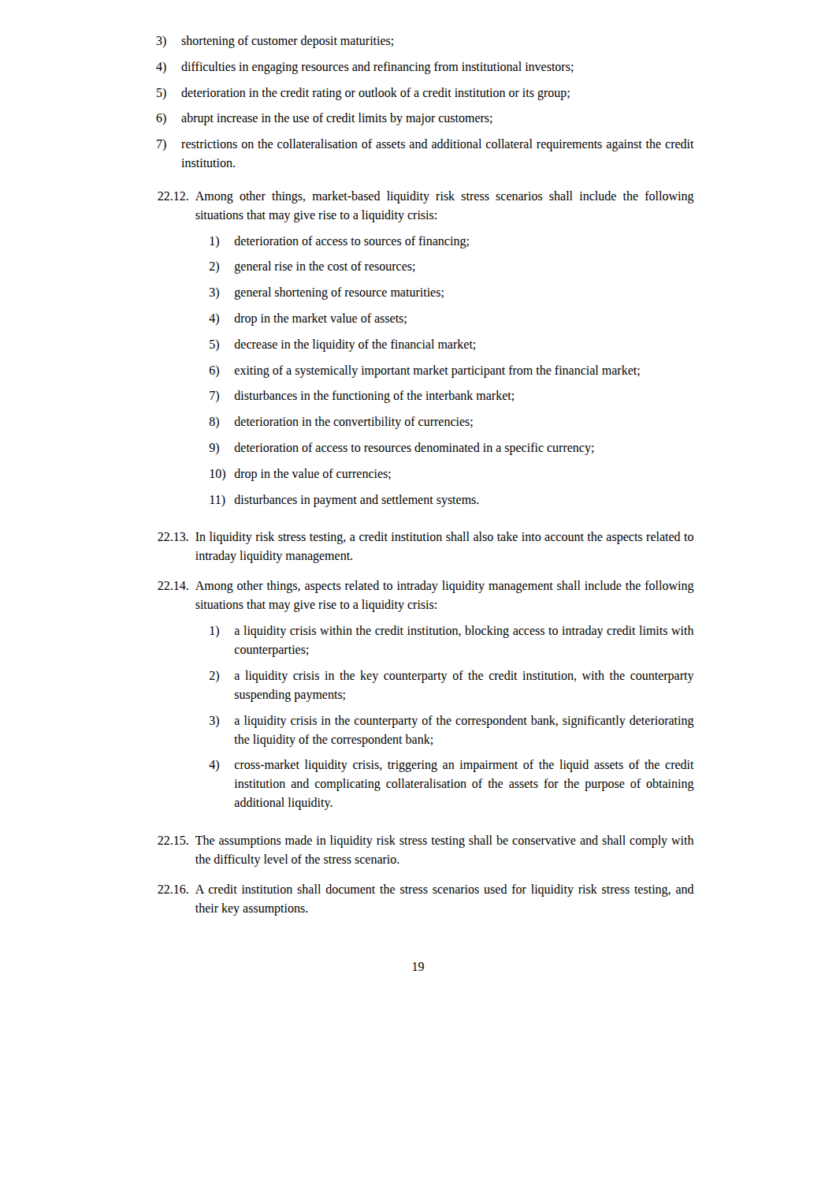3) shortening of customer deposit maturities;
4) difficulties in engaging resources and refinancing from institutional investors;
5) deterioration in the credit rating or outlook of a credit institution or its group;
6) abrupt increase in the use of credit limits by major customers;
7) restrictions on the collateralisation of assets and additional collateral requirements against the credit institution.
22.12.
Among other things, market-based liquidity risk stress scenarios shall include the following situations that may give rise to a liquidity crisis:
1) deterioration of access to sources of financing;
2) general rise in the cost of resources;
3) general shortening of resource maturities;
4) drop in the market value of assets;
5) decrease in the liquidity of the financial market;
6) exiting of a systemically important market participant from the financial market;
7) disturbances in the functioning of the interbank market;
8) deterioration in the convertibility of currencies;
9) deterioration of access to resources denominated in a specific currency;
10) drop in the value of currencies;
11) disturbances in payment and settlement systems.
22.13.
In liquidity risk stress testing, a credit institution shall also take into account the aspects related to intraday liquidity management.
22.14.
Among other things, aspects related to intraday liquidity management shall include the following situations that may give rise to a liquidity crisis:
1) a liquidity crisis within the credit institution, blocking access to intraday credit limits with counterparties;
2) a liquidity crisis in the key counterparty of the credit institution, with the counterparty suspending payments;
3) a liquidity crisis in the counterparty of the correspondent bank, significantly deteriorating the liquidity of the correspondent bank;
4) cross-market liquidity crisis, triggering an impairment of the liquid assets of the credit institution and complicating collateralisation of the assets for the purpose of obtaining additional liquidity.
22.15.
The assumptions made in liquidity risk stress testing shall be conservative and shall comply with the difficulty level of the stress scenario.
22.16.
A credit institution shall document the stress scenarios used for liquidity risk stress testing, and their key assumptions.
19